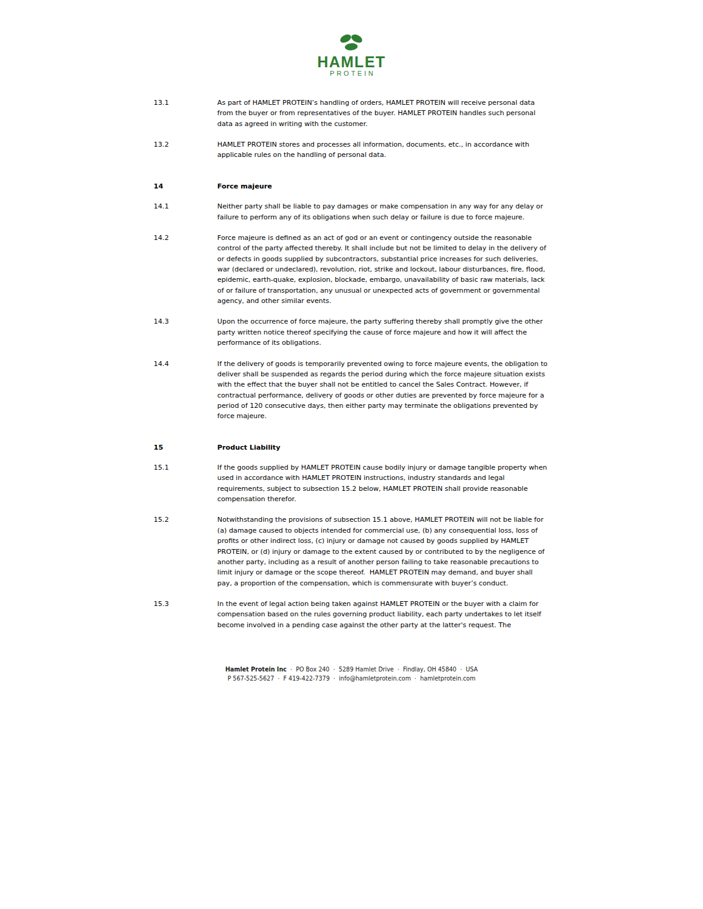HAMLET
PROTEIN
13.1
As part of HAMLET PROTEIN’s handling of orders, HAMLET PROTEIN will receive personal data from the buyer or from representatives of the buyer. HAMLET PROTEIN handles such personal data as agreed in writing with the customer.
13.2
HAMLET PROTEIN stores and processes all information, documents, etc., in accordance with applicable rules on the handling of personal data.
14
Force majeure
14.1
Neither party shall be liable to pay damages or make compensation in any way for any delay or failure to perform any of its obligations when such delay or failure is due to force majeure.
14.2
Force majeure is defined as an act of god or an event or contingency outside the reasonable control of the party affected thereby. It shall include but not be limited to delay in the delivery of or defects in goods supplied by subcontractors, substantial price increases for such deliveries, war (declared or undeclared), revolution, riot, strike and lockout, labour disturbances, fire, flood, epidemic, earth-quake, explosion, blockade, embargo, unavailability of basic raw materials, lack of or failure of transportation, any unusual or unexpected acts of government or governmental agency, and other similar events.
14.3
Upon the occurrence of force majeure, the party suffering thereby shall promptly give the other party written notice thereof specifying the cause of force majeure and how it will affect the performance of its obligations.
14.4
If the delivery of goods is temporarily prevented owing to force majeure events, the obligation to deliver shall be suspended as regards the period during which the force majeure situation exists with the effect that the buyer shall not be entitled to cancel the Sales Contract. However, if contractual performance, delivery of goods or other duties are prevented by force majeure for a period of 120 consecutive days, then either party may terminate the obligations prevented by force majeure.
15
Product Liability
15.1
If the goods supplied by HAMLET PROTEIN cause bodily injury or damage tangible property when used in accordance with HAMLET PROTEIN instructions, industry standards and legal requirements, subject to subsection 15.2 below, HAMLET PROTEIN shall provide reasonable compensation therefor.
15.2
Notwithstanding the provisions of subsection 15.1 above, HAMLET PROTEIN will not be liable for (a) damage caused to objects intended for commercial use, (b) any consequential loss, loss of profits or other indirect loss, (c) injury or damage not caused by goods supplied by HAMLET PROTEIN, or (d) injury or damage to the extent caused by or contributed to by the negligence of another party, including as a result of another person failing to take reasonable precautions to limit injury or damage or the scope thereof. HAMLET PROTEIN may demand, and buyer shall pay, a proportion of the compensation, which is commensurate with buyer’s conduct.
15.3
In the event of legal action being taken against HAMLET PROTEIN or the buyer with a claim for compensation based on the rules governing product liability, each party undertakes to let itself become involved in a pending case against the other party at the latter's request. The
Hamlet Protein Inc · PO Box 240 · 5289 Hamlet Drive · Findlay, OH 45840 · USA
P 567-525-5627 · F 419-422-7379 · info@hamletprotein.com · hamletprotein.com